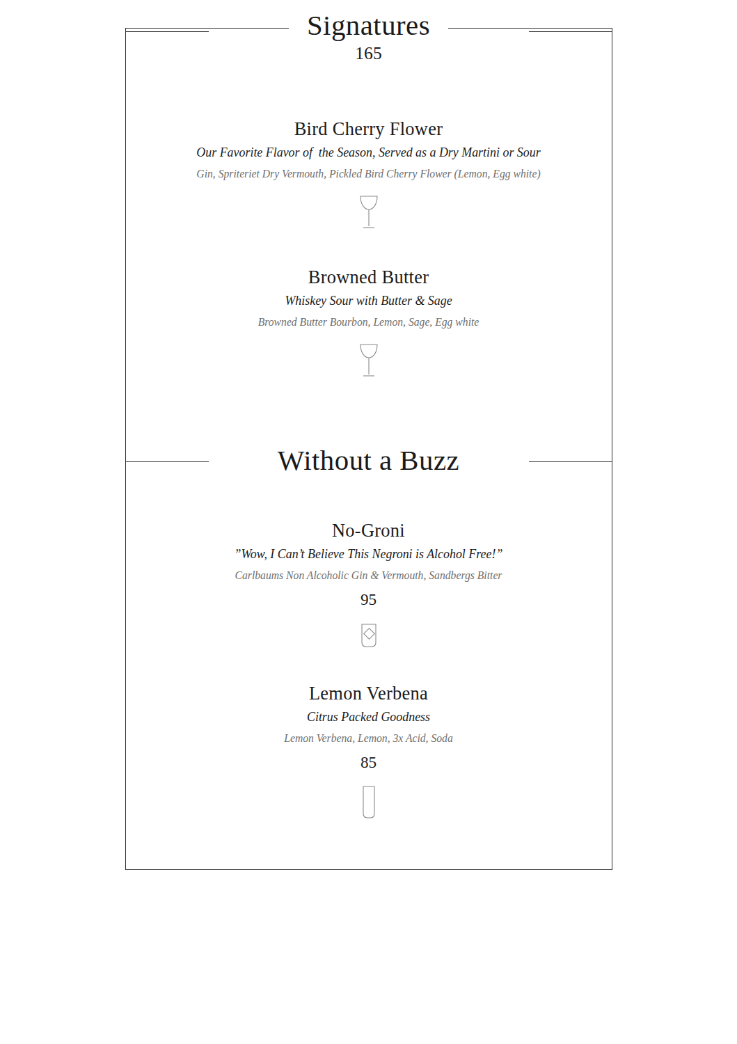Signatures
165
Bird Cherry Flower
Our Favorite Flavor of the Season, Served as a Dry Martini or Sour
Gin, Spriteriet Dry Vermouth, Pickled Bird Cherry Flower (Lemon, Egg white)
Browned Butter
Whiskey Sour with Butter & Sage
Browned Butter Bourbon, Lemon, Sage, Egg white
Without a Buzz
No-Groni
”Wow, I Can’t Believe This Negroni is Alcohol Free!”
Carlbaums Non Alcoholic Gin & Vermouth, Sandbergs Bitter
95
Lemon Verbena
Citrus Packed Goodness
Lemon Verbena, Lemon, 3x Acid, Soda
85